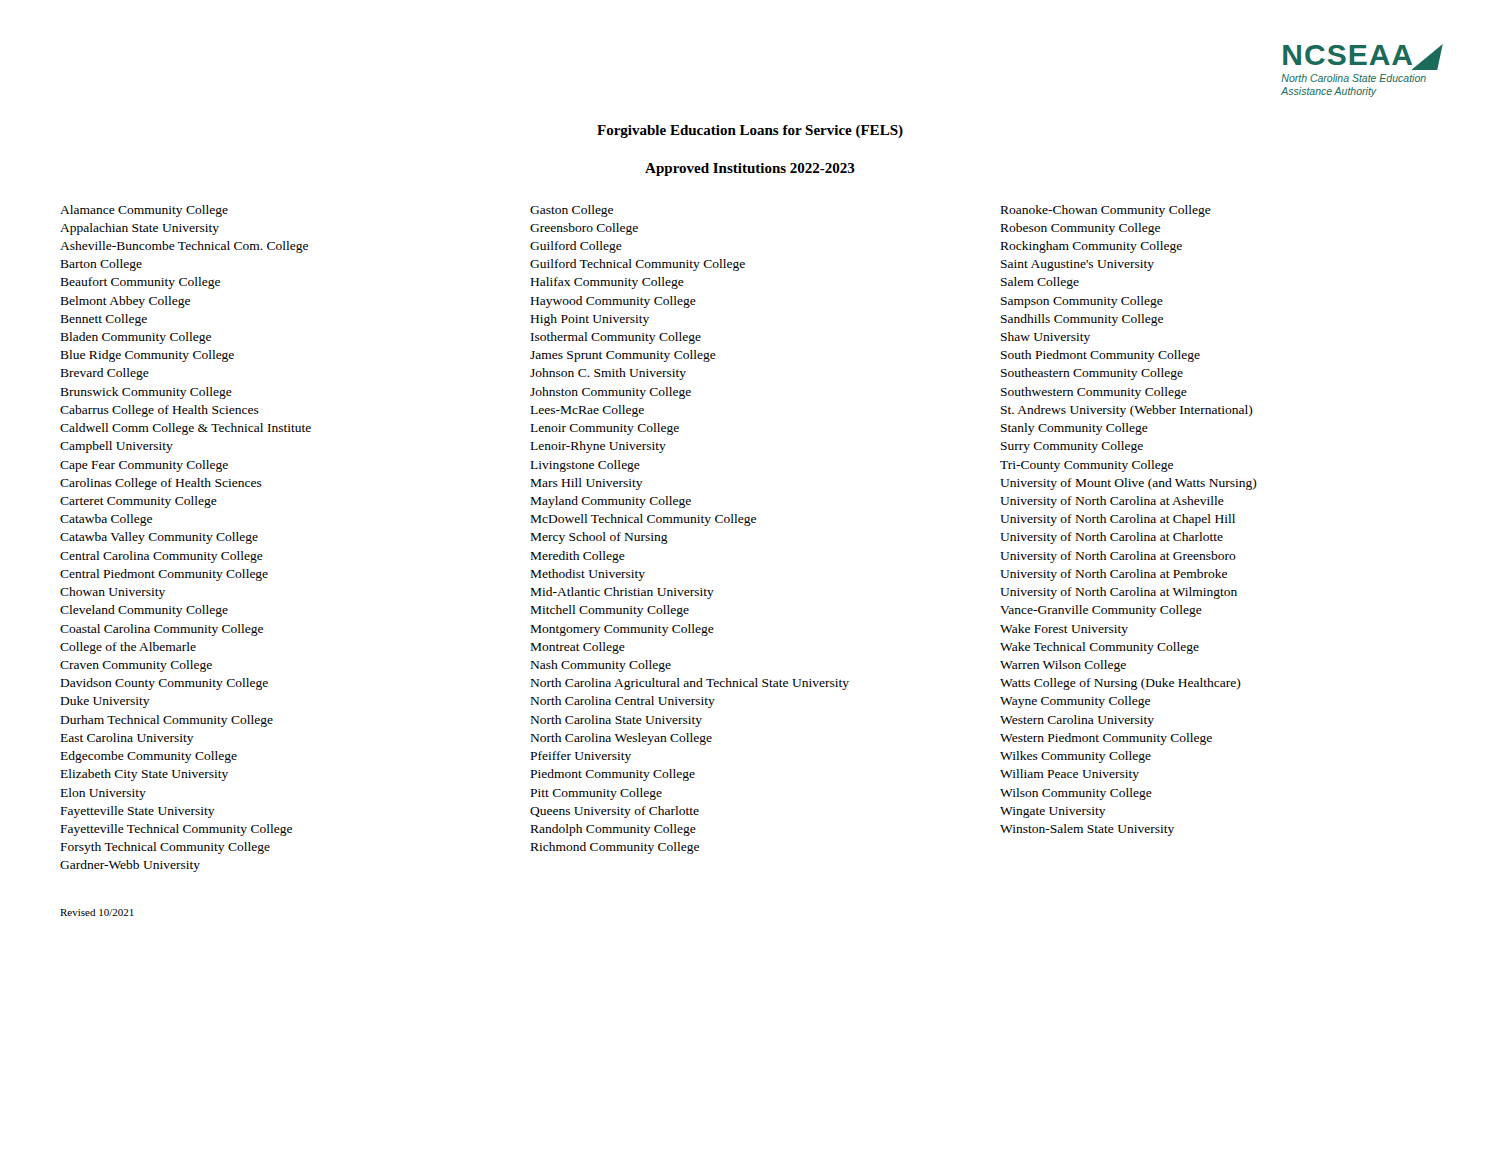NCSEAA
North Carolina State Education
Assistance Authority
Forgivable Education Loans for Service (FELS)
Approved Institutions 2022-2023
Alamance Community College
Appalachian State University
Asheville-Buncombe Technical Com. College
Barton College
Beaufort Community College
Belmont Abbey College
Bennett College
Bladen Community College
Blue Ridge Community College
Brevard College
Brunswick Community College
Cabarrus College of Health Sciences
Caldwell Comm College & Technical Institute
Campbell University
Cape Fear Community College
Carolinas College of Health Sciences
Carteret Community College
Catawba College
Catawba Valley Community College
Central Carolina Community College
Central Piedmont Community College
Chowan University
Cleveland Community College
Coastal Carolina Community College
College of the Albemarle
Craven Community College
Davidson County Community College
Duke University
Durham Technical Community College
East Carolina University
Edgecombe Community College
Elizabeth City State University
Elon University
Fayetteville State University
Fayetteville Technical Community College
Forsyth Technical Community College
Gardner-Webb University
Gaston College
Greensboro College
Guilford College
Guilford Technical Community College
Halifax Community College
Haywood Community College
High Point University
Isothermal Community College
James Sprunt Community College
Johnson C. Smith University
Johnston Community College
Lees-McRae College
Lenoir Community College
Lenoir-Rhyne University
Livingstone College
Mars Hill University
Mayland Community College
McDowell Technical Community College
Mercy School of Nursing
Meredith College
Methodist University
Mid-Atlantic Christian University
Mitchell Community College
Montgomery Community College
Montreat College
Nash Community College
North Carolina Agricultural and Technical State University
North Carolina Central University
North Carolina State University
North Carolina Wesleyan College
Pfeiffer University
Piedmont Community College
Pitt Community College
Queens University of Charlotte
Randolph Community College
Richmond Community College
Roanoke-Chowan Community College
Robeson Community College
Rockingham Community College
Saint Augustine's University
Salem College
Sampson Community College
Sandhills Community College
Shaw University
South Piedmont Community College
Southeastern Community College
Southwestern Community College
St. Andrews University (Webber International)
Stanly Community College
Surry Community College
Tri-County Community College
University of Mount Olive (and Watts Nursing)
University of North Carolina at Asheville
University of North Carolina at Chapel Hill
University of North Carolina at Charlotte
University of North Carolina at Greensboro
University of North Carolina at Pembroke
University of North Carolina at Wilmington
Vance-Granville Community College
Wake Forest University
Wake Technical Community College
Warren Wilson College
Watts College of Nursing (Duke Healthcare)
Wayne Community College
Western Carolina University
Western Piedmont Community College
Wilkes Community College
William Peace University
Wilson Community College
Wingate University
Winston-Salem State University
Revised 10/2021